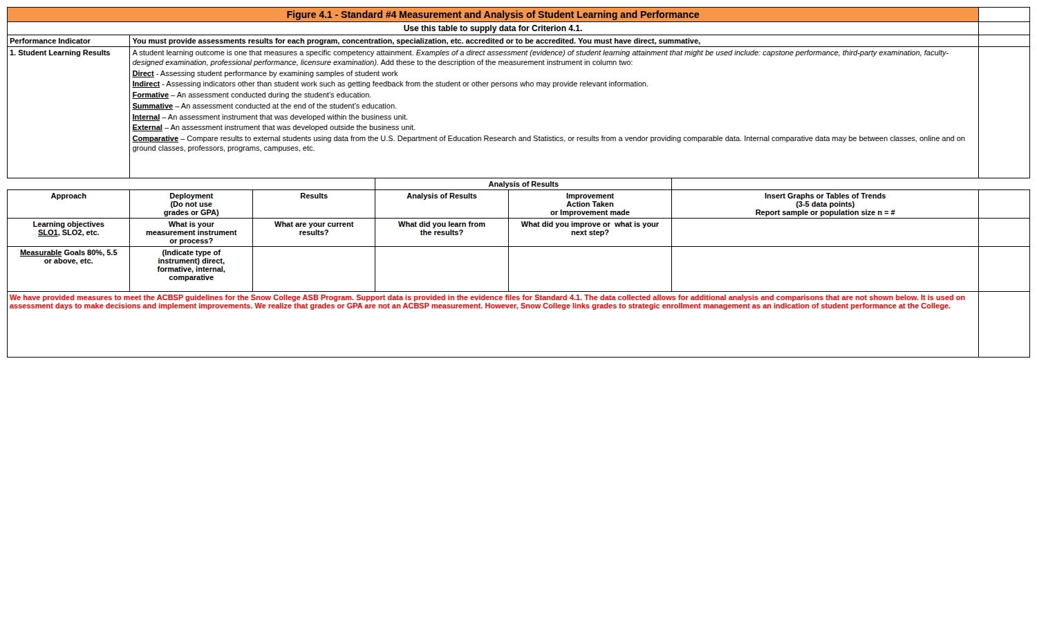| Figure 4.1 - Standard #4 Measurement and Analysis of Student Learning and Performance | |
| Use this table to supply data for Criterion 4.1. | |
| Performance Indicator | You must provide assessments results for each program, concentration, specialization, etc. accredited or to be accredited. You must have direct, summative, | |
| 1. Student Learning Results | A student learning outcome is one that measures a specific competency attainment. Examples of a direct assessment (evidence) of student learning attainment that might be used include: capstone performance, third-party examination, faculty-designed examination, professional performance, licensure examination). Add these to the description of the measurement instrument in column two: Direct - Assessing student performance by examining samples of student work Indirect - Assessing indicators other than student work such as getting feedback from the student or other persons who may provide relevant information. Formative – An assessment conducted during the student’s education. Summative – An assessment conducted at the end of the student’s education. Internal – An assessment instrument that was developed within the business unit. External – An assessment instrument that was developed outside the business unit. Comparative – Compare results to external students using data from the U.S. Department of Education Research and Statistics, or results from a vendor providing comparable data. Internal comparative data may be between classes, online and on ground classes, professors, programs, campuses, etc. | |
| | | | Analysis of Results | | |
| Approach | Deployment (Do not use grades or GPA) | Results | Analysis of Results | Improvement Action Taken or Improvement made | Insert Graphs or Tables of Trends (3-5 data points) Report sample or population size n = # | |
| Learning objectives SLO1 , SLO2, etc. | What is your measurement instrument or process? | What are your current results? | What did you learn from the results? | What did you improve or what is your next step? | | |
| Measurable Goals 80%, 5.5 or above, etc. | (Indicate type of instrument) direct, formative, internal, comparative | | | | | |
| We have provided measures to meet the ACBSP guidelines for the Snow College ASB Program. Support data is provided in the evidence files for Standard 4.1. The data collected allows for additional analysis and comparisons that are not shown below. It is used on assessment days to make decisions and implement improvements. We realize that grades or GPA are not an ACBSP measurement. However, Snow College links grades to strategic enrollment management as an indication of student performance at the College. | |